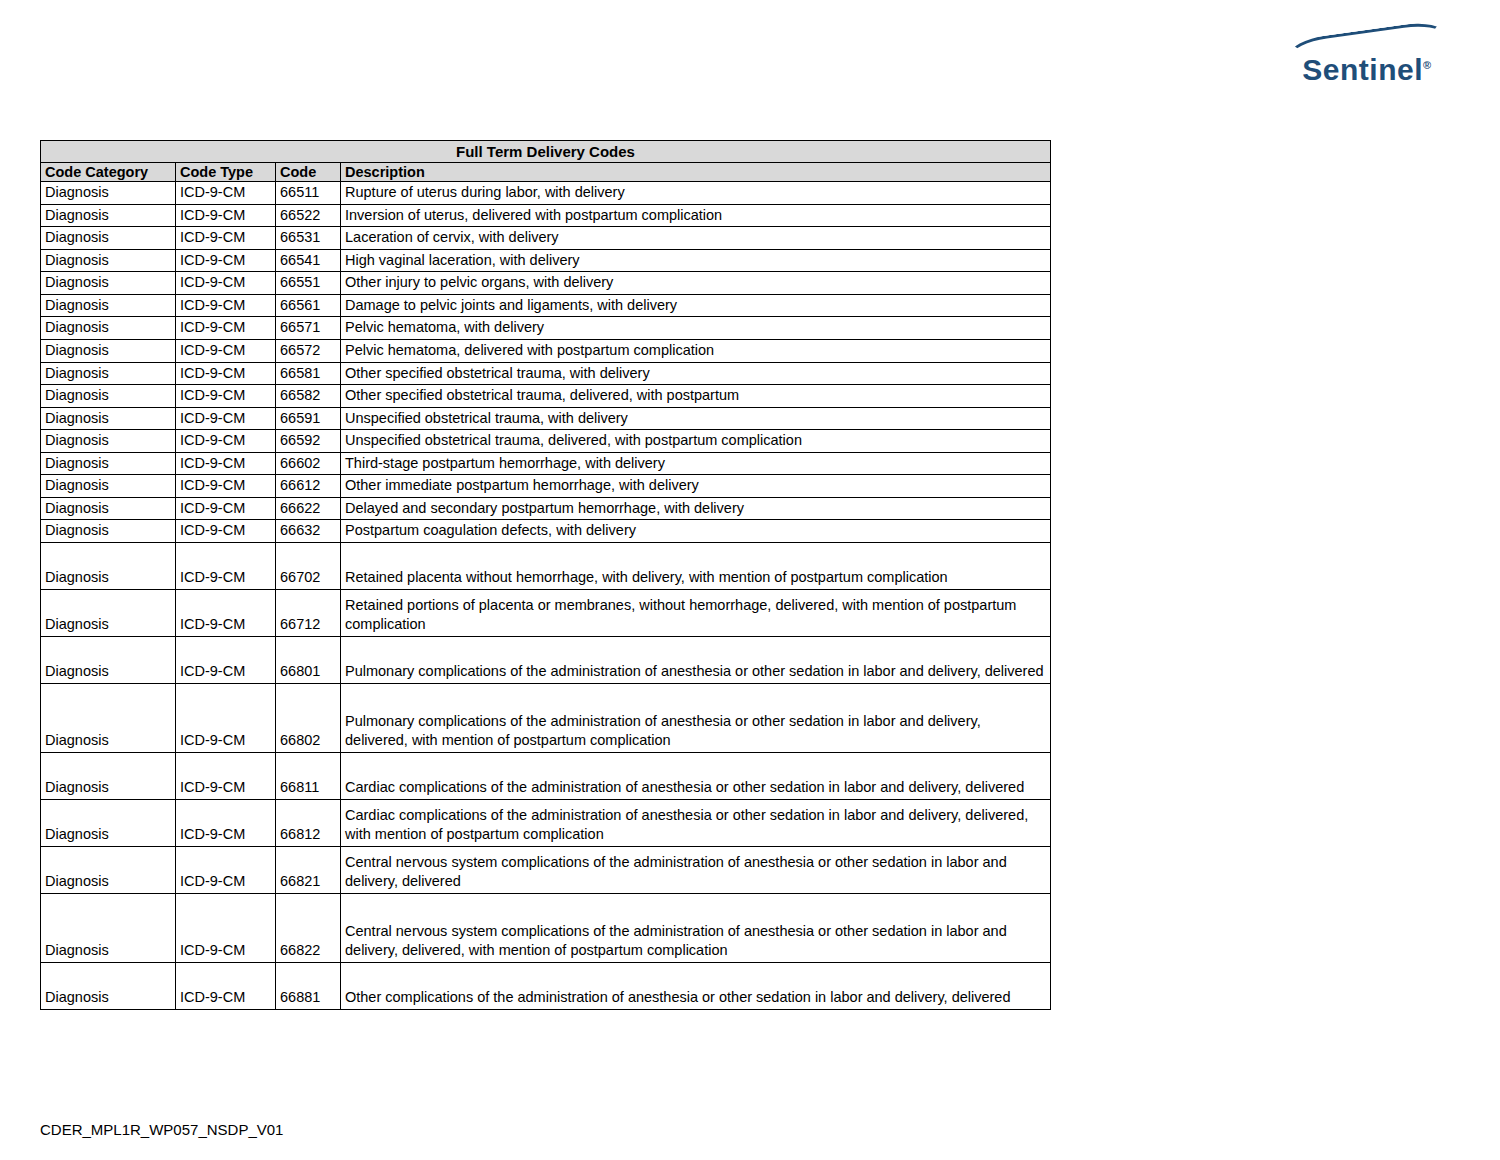Sentinel®
Full Term Delivery Codes
| Code Category | Code Type | Code | Description |
| --- | --- | --- | --- |
| Diagnosis | ICD-9-CM | 66511 | Rupture of uterus during labor, with delivery |
| Diagnosis | ICD-9-CM | 66522 | Inversion of uterus, delivered with postpartum complication |
| Diagnosis | ICD-9-CM | 66531 | Laceration of cervix, with delivery |
| Diagnosis | ICD-9-CM | 66541 | High vaginal laceration, with delivery |
| Diagnosis | ICD-9-CM | 66551 | Other injury to pelvic organs, with delivery |
| Diagnosis | ICD-9-CM | 66561 | Damage to pelvic joints and ligaments, with delivery |
| Diagnosis | ICD-9-CM | 66571 | Pelvic hematoma, with delivery |
| Diagnosis | ICD-9-CM | 66572 | Pelvic hematoma, delivered with postpartum complication |
| Diagnosis | ICD-9-CM | 66581 | Other specified obstetrical trauma, with delivery |
| Diagnosis | ICD-9-CM | 66582 | Other specified obstetrical trauma, delivered, with postpartum |
| Diagnosis | ICD-9-CM | 66591 | Unspecified obstetrical trauma, with delivery |
| Diagnosis | ICD-9-CM | 66592 | Unspecified obstetrical trauma, delivered, with postpartum complication |
| Diagnosis | ICD-9-CM | 66602 | Third-stage postpartum hemorrhage, with delivery |
| Diagnosis | ICD-9-CM | 66612 | Other immediate postpartum hemorrhage, with delivery |
| Diagnosis | ICD-9-CM | 66622 | Delayed and secondary postpartum hemorrhage, with delivery |
| Diagnosis | ICD-9-CM | 66632 | Postpartum coagulation defects, with delivery |
| Diagnosis | ICD-9-CM | 66702 | Retained placenta without hemorrhage, with delivery, with mention of postpartum complication |
| Diagnosis | ICD-9-CM | 66712 | Retained portions of placenta or membranes, without hemorrhage, delivered, with mention of postpartum complication |
| Diagnosis | ICD-9-CM | 66801 | Pulmonary complications of the administration of anesthesia or other sedation in labor and delivery, delivered |
| Diagnosis | ICD-9-CM | 66802 | Pulmonary complications of the administration of anesthesia or other sedation in labor and delivery, delivered, with mention of postpartum complication |
| Diagnosis | ICD-9-CM | 66811 | Cardiac complications of the administration of anesthesia or other sedation in labor and delivery, delivered |
| Diagnosis | ICD-9-CM | 66812 | Cardiac complications of the administration of anesthesia or other sedation in labor and delivery, delivered, with mention of postpartum complication |
| Diagnosis | ICD-9-CM | 66821 | Central nervous system complications of the administration of anesthesia or other sedation in labor and delivery, delivered |
| Diagnosis | ICD-9-CM | 66822 | Central nervous system complications of the administration of anesthesia or other sedation in labor and delivery, delivered, with mention of postpartum complication |
| Diagnosis | ICD-9-CM | 66881 | Other complications of the administration of anesthesia or other sedation in labor and delivery, delivered |
CDER_MPL1R_WP057_NSDP_V01